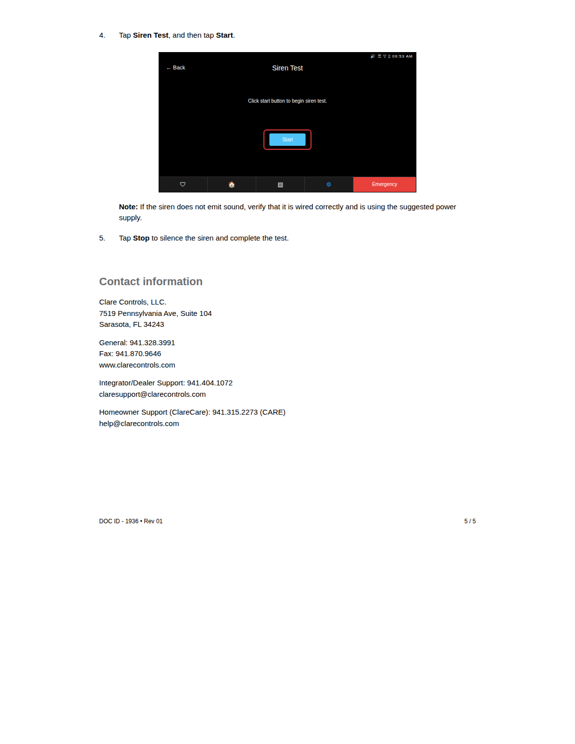4. Tap Siren Test, and then tap Start.
🔊 ☰ ▽ ▯ 09:53 AM
← Back
Siren Test
Click start button to begin siren test.
Start
🛡
🏠
▤
⚙
Emergency
Note: If the siren does not emit sound, verify that it is wired correctly and is using the suggested power supply.
5. Tap Stop to silence the siren and complete the test.
Contact information
Clare Controls, LLC.
7519 Pennsylvania Ave, Suite 104
Sarasota, FL 34243
General: 941.328.3991
Fax: 941.870.9646
www.clarecontrols.com
Integrator/Dealer Support: 941.404.1072
claresupport@clarecontrols.com
Homeowner Support (ClareCare): 941.315.2273 (CARE)
help@clarecontrols.com
DOC ID - 1936 • Rev 01 5 / 5